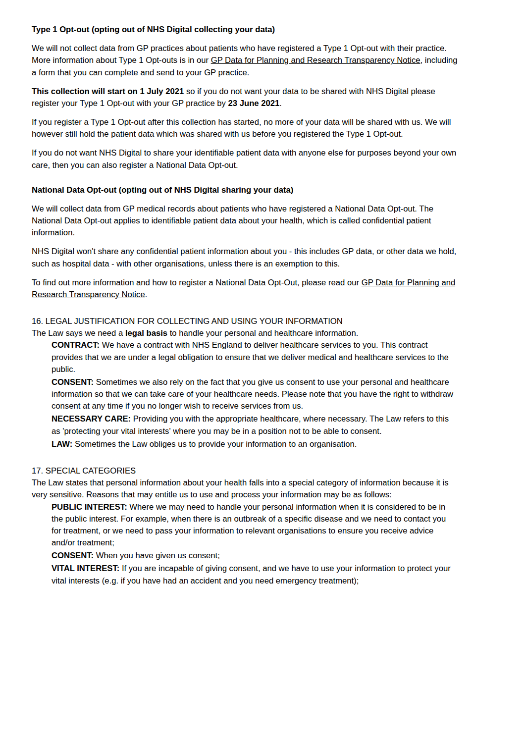Type 1 Opt-out (opting out of NHS Digital collecting your data)
We will not collect data from GP practices about patients who have registered a Type 1 Opt-out with their practice. More information about Type 1 Opt-outs is in our GP Data for Planning and Research Transparency Notice, including a form that you can complete and send to your GP practice.
This collection will start on 1 July 2021 so if you do not want your data to be shared with NHS Digital please register your Type 1 Opt-out with your GP practice by 23 June 2021.
If you register a Type 1 Opt-out after this collection has started, no more of your data will be shared with us. We will however still hold the patient data which was shared with us before you registered the Type 1 Opt-out.
If you do not want NHS Digital to share your identifiable patient data with anyone else for purposes beyond your own care, then you can also register a National Data Opt-out.
National Data Opt-out (opting out of NHS Digital sharing your data)
We will collect data from GP medical records about patients who have registered a National Data Opt-out. The National Data Opt-out applies to identifiable patient data about your health, which is called confidential patient information.
NHS Digital won't share any confidential patient information about you - this includes GP data, or other data we hold, such as hospital data - with other organisations, unless there is an exemption to this.
To find out more information and how to register a National Data Opt-Out, please read our GP Data for Planning and Research Transparency Notice.
16. LEGAL JUSTIFICATION FOR COLLECTING AND USING YOUR INFORMATION
The Law says we need a legal basis to handle your personal and healthcare information.
CONTRACT: We have a contract with NHS England to deliver healthcare services to you. This contract provides that we are under a legal obligation to ensure that we deliver medical and healthcare services to the public.
CONSENT: Sometimes we also rely on the fact that you give us consent to use your personal and healthcare information so that we can take care of your healthcare needs. Please note that you have the right to withdraw consent at any time if you no longer wish to receive services from us.
NECESSARY CARE: Providing you with the appropriate healthcare, where necessary. The Law refers to this as 'protecting your vital interests' where you may be in a position not to be able to consent.
LAW: Sometimes the Law obliges us to provide your information to an organisation.
17. SPECIAL CATEGORIES
The Law states that personal information about your health falls into a special category of information because it is very sensitive. Reasons that may entitle us to use and process your information may be as follows:
PUBLIC INTEREST: Where we may need to handle your personal information when it is considered to be in the public interest. For example, when there is an outbreak of a specific disease and we need to contact you for treatment, or we need to pass your information to relevant organisations to ensure you receive advice and/or treatment;
CONSENT: When you have given us consent;
VITAL INTEREST: If you are incapable of giving consent, and we have to use your information to protect your vital interests (e.g. if you have had an accident and you need emergency treatment);